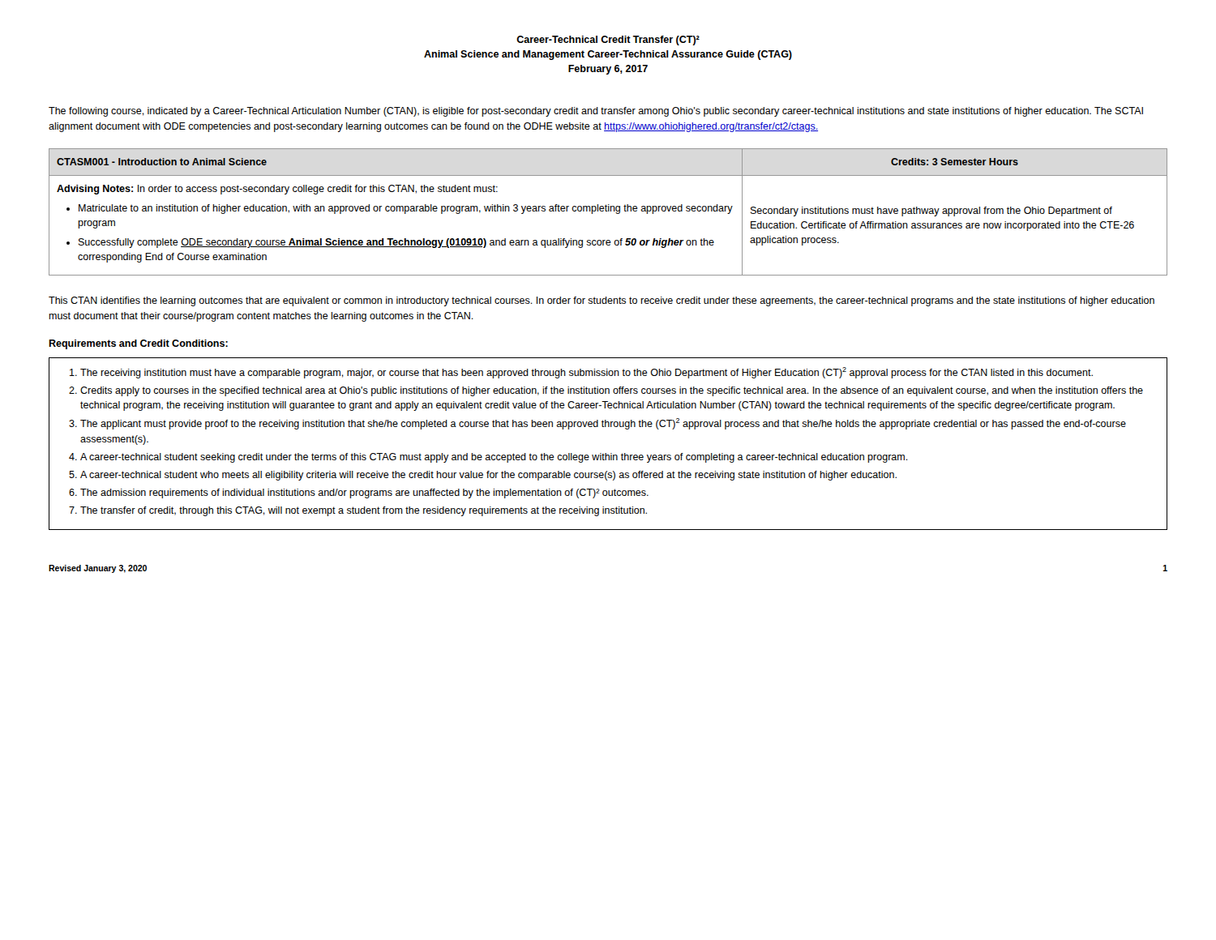Career-Technical Credit Transfer (CT)²
Animal Science and Management Career-Technical Assurance Guide (CTAG)
February 6, 2017
The following course, indicated by a Career-Technical Articulation Number (CTAN), is eligible for post-secondary credit and transfer among Ohio's public secondary career-technical institutions and state institutions of higher education. The SCTAI alignment document with ODE competencies and post-secondary learning outcomes can be found on the ODHE website at https://www.ohiohighered.org/transfer/ct2/ctags.
| CTASM001 - Introduction to Animal Science | Credits: 3 Semester Hours |
| --- | --- |
| Advising Notes: In order to access post-secondary college credit for this CTAN, the student must: Matriculate to an institution of higher education, with an approved or comparable program, within 3 years after completing the approved secondary program Successfully complete ODE secondary course Animal Science and Technology (010910) and earn a qualifying score of 50 or higher on the corresponding End of Course examination | Secondary institutions must have pathway approval from the Ohio Department of Education. Certificate of Affirmation assurances are now incorporated into the CTE-26 application process. |
This CTAN identifies the learning outcomes that are equivalent or common in introductory technical courses. In order for students to receive credit under these agreements, the career-technical programs and the state institutions of higher education must document that their course/program content matches the learning outcomes in the CTAN.
Requirements and Credit Conditions:
The receiving institution must have a comparable program, major, or course that has been approved through submission to the Ohio Department of Higher Education (CT)2 approval process for the CTAN listed in this document.
Credits apply to courses in the specified technical area at Ohio's public institutions of higher education, if the institution offers courses in the specific technical area. In the absence of an equivalent course, and when the institution offers the technical program, the receiving institution will guarantee to grant and apply an equivalent credit value of the Career-Technical Articulation Number (CTAN) toward the technical requirements of the specific degree/certificate program.
The applicant must provide proof to the receiving institution that she/he completed a course that has been approved through the (CT)2 approval process and that she/he holds the appropriate credential or has passed the end-of-course assessment(s).
A career-technical student seeking credit under the terms of this CTAG must apply and be accepted to the college within three years of completing a career-technical education program.
A career-technical student who meets all eligibility criteria will receive the credit hour value for the comparable course(s) as offered at the receiving state institution of higher education.
The admission requirements of individual institutions and/or programs are unaffected by the implementation of (CT)² outcomes.
The transfer of credit, through this CTAG, will not exempt a student from the residency requirements at the receiving institution.
Revised January 3, 2020 1